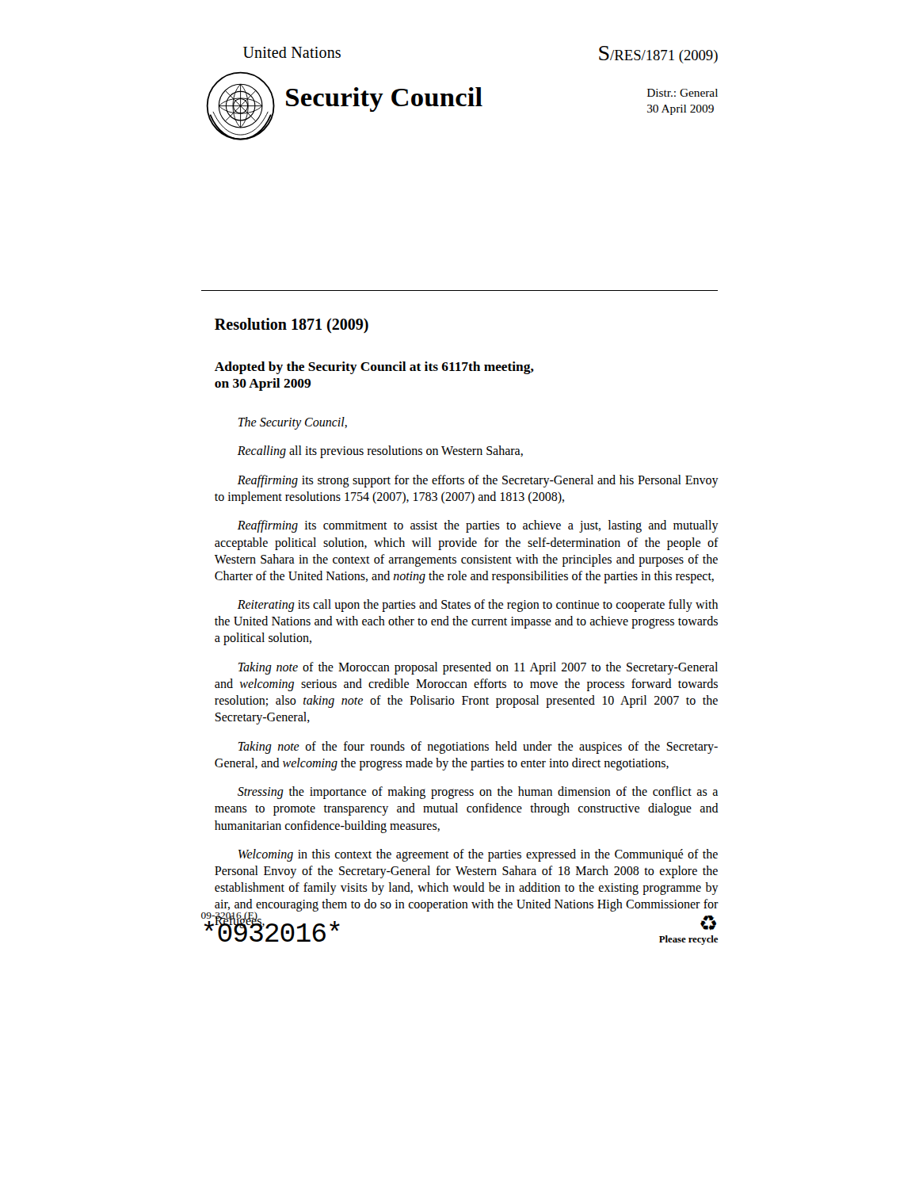United Nations
S/RES/1871 (2009)
Security Council
Distr.: General
30 April 2009
Resolution 1871 (2009)
Adopted by the Security Council at its 6117th meeting,
on 30 April 2009
The Security Council,
Recalling all its previous resolutions on Western Sahara,
Reaffirming its strong support for the efforts of the Secretary-General and his Personal Envoy to implement resolutions 1754 (2007), 1783 (2007) and 1813 (2008),
Reaffirming its commitment to assist the parties to achieve a just, lasting and mutually acceptable political solution, which will provide for the self-determination of the people of Western Sahara in the context of arrangements consistent with the principles and purposes of the Charter of the United Nations, and noting the role and responsibilities of the parties in this respect,
Reiterating its call upon the parties and States of the region to continue to cooperate fully with the United Nations and with each other to end the current impasse and to achieve progress towards a political solution,
Taking note of the Moroccan proposal presented on 11 April 2007 to the Secretary-General and welcoming serious and credible Moroccan efforts to move the process forward towards resolution; also taking note of the Polisario Front proposal presented 10 April 2007 to the Secretary-General,
Taking note of the four rounds of negotiations held under the auspices of the Secretary-General, and welcoming the progress made by the parties to enter into direct negotiations,
Stressing the importance of making progress on the human dimension of the conflict as a means to promote transparency and mutual confidence through constructive dialogue and humanitarian confidence-building measures,
Welcoming in this context the agreement of the parties expressed in the Communiqué of the Personal Envoy of the Secretary-General for Western Sahara of 18 March 2008 to explore the establishment of family visits by land, which would be in addition to the existing programme by air, and encouraging them to do so in cooperation with the United Nations High Commissioner for Refugees,
09-32016 (E)
*0932016*
♻ Please recycle